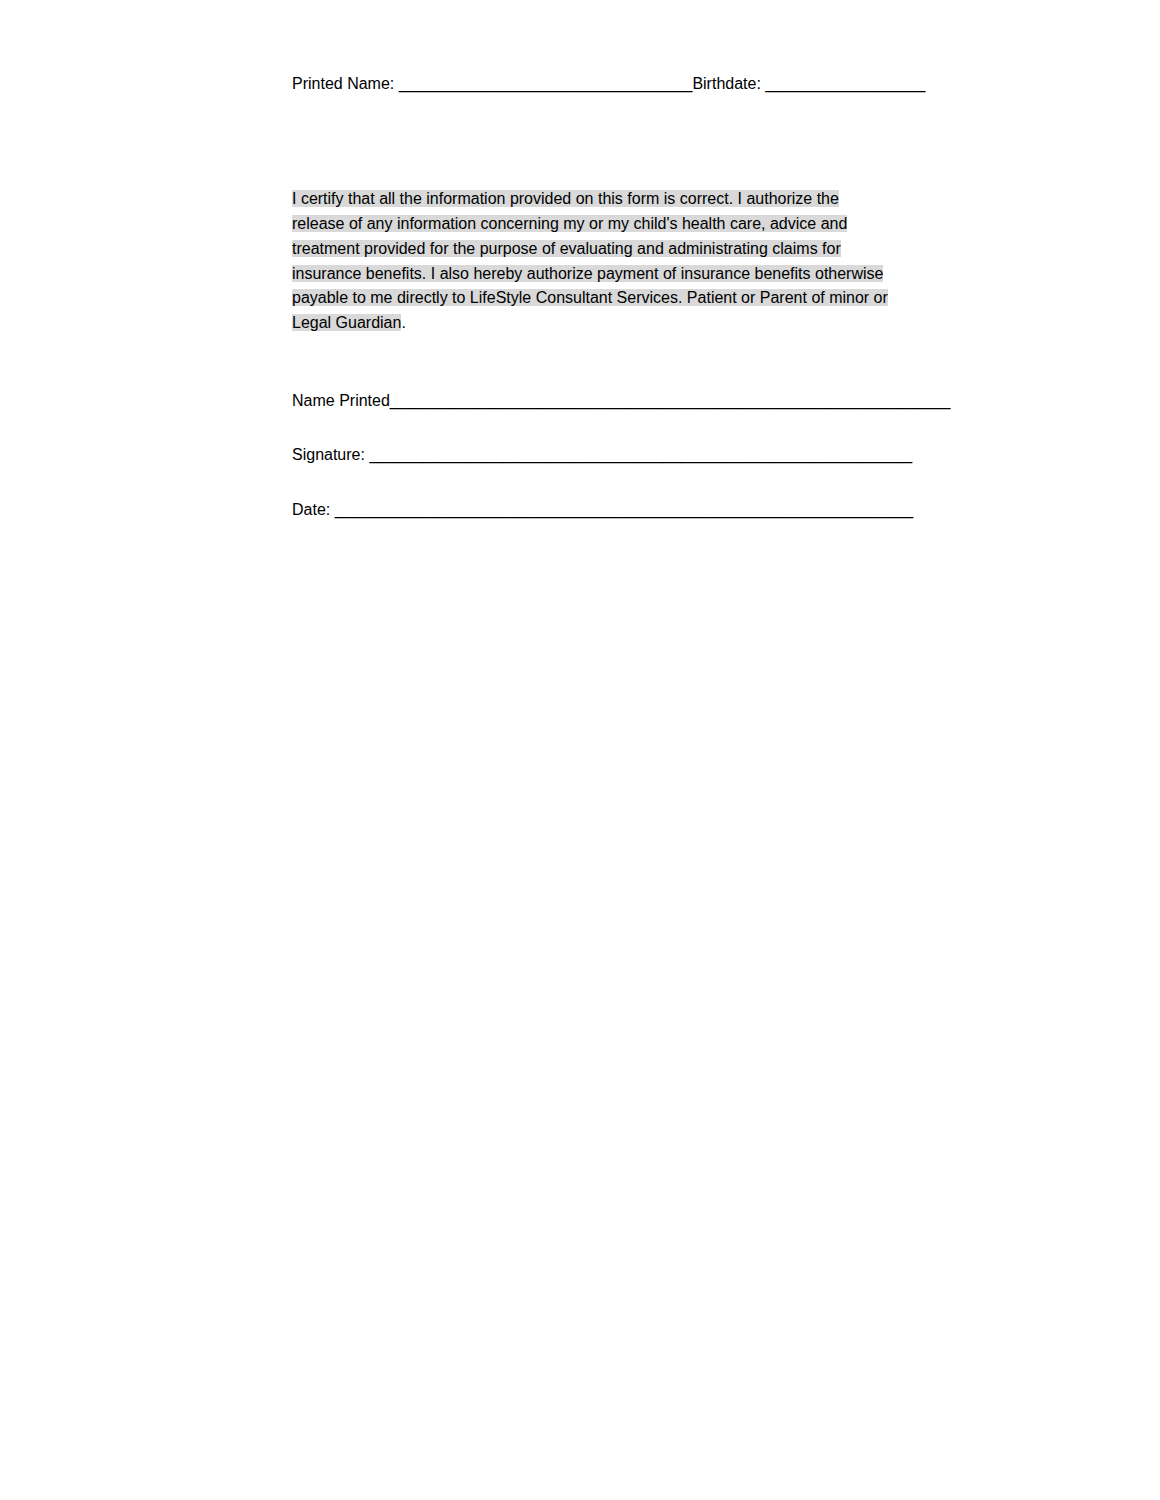Printed Name: _________________________________Birthdate: __________________
I certify that all the information provided on this form is correct. I authorize the release of any information concerning my or my child's health care, advice and treatment provided for the purpose of evaluating and administrating claims for insurance benefits. I also hereby authorize payment of insurance benefits otherwise payable to me directly to LifeStyle Consultant Services. Patient or Parent of minor or Legal Guardian.
Name Printed_______________________________________________________________
Signature: _____________________________________________________________
Date: _________________________________________________________________